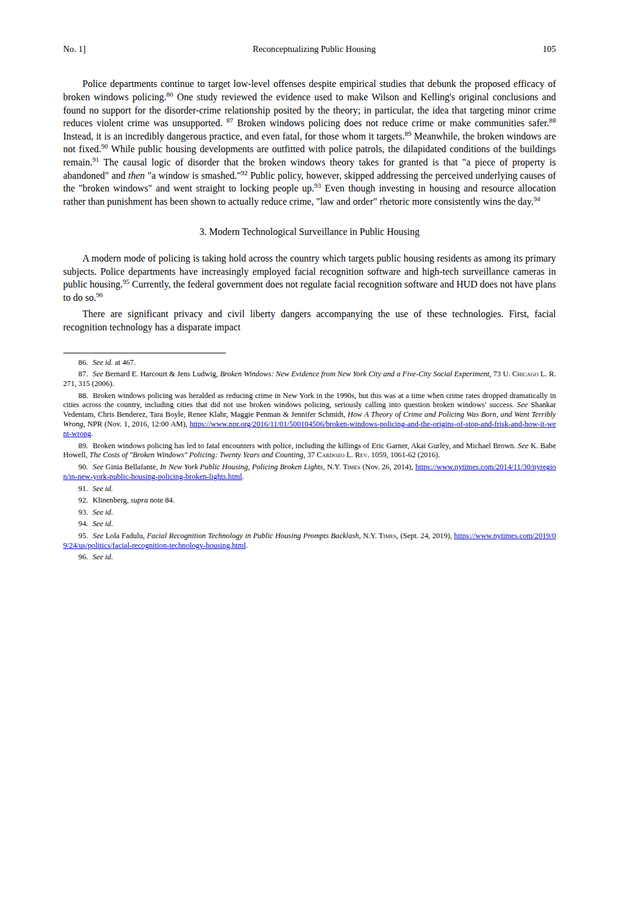No. 1] Reconceptualizing Public Housing 105
Police departments continue to target low-level offenses despite empirical studies that debunk the proposed efficacy of broken windows policing.86 One study reviewed the evidence used to make Wilson and Kelling's original conclusions and found no support for the disorder-crime relationship posited by the theory; in particular, the idea that targeting minor crime reduces violent crime was unsupported. 87 Broken windows policing does not reduce crime or make communities safer.88 Instead, it is an incredibly dangerous practice, and even fatal, for those whom it targets.89 Meanwhile, the broken windows are not fixed.90 While public housing developments are outfitted with police patrols, the dilapidated conditions of the buildings remain.91 The causal logic of disorder that the broken windows theory takes for granted is that "a piece of property is abandoned" and then "a window is smashed."92 Public policy, however, skipped addressing the perceived underlying causes of the "broken windows" and went straight to locking people up.93 Even though investing in housing and resource allocation rather than punishment has been shown to actually reduce crime, "law and order" rhetoric more consistently wins the day.94
3. Modern Technological Surveillance in Public Housing
A modern mode of policing is taking hold across the country which targets public housing residents as among its primary subjects. Police departments have increasingly employed facial recognition software and high-tech surveillance cameras in public housing.95 Currently, the federal government does not regulate facial recognition software and HUD does not have plans to do so.96
There are significant privacy and civil liberty dangers accompanying the use of these technologies. First, facial recognition technology has a disparate impact
86. See id. at 467.
87. See Bernard E. Harcourt & Jens Ludwig, Broken Windows: New Evidence from New York City and a Five-City Social Experiment, 73 U. Chicago L. R. 271, 315 (2006).
88. Broken windows policing was heralded as reducing crime in New York in the 1990s, but this was at a time when crime rates dropped dramatically in cities across the country, including cities that did not use broken windows policing, seriously calling into question broken windows' success. See Shankar Vedentam, Chris Benderez, Tara Boyle, Renee Klahr, Maggie Penman & Jennifer Schmidt, How A Theory of Crime and Policing Was Born, and Went Terribly Wrong, NPR (Nov. 1, 2016, 12:00 AM), https://www.npr.org/2016/11/01/500104506/broken-windows-policing-and-the-origins-of-stop-and-frisk-and-how-it-went-wrong.
89. Broken windows policing has led to fatal encounters with police, including the killings of Eric Garner, Akai Gurley, and Michael Brown. See K. Babe Howell, The Costs of "Broken Windows" Policing: Twenty Years and Counting, 37 Cardozo L. Rev. 1059, 1061-62 (2016).
90. See Ginia Bellafante, In New York Public Housing, Policing Broken Lights, N.Y. Times (Nov. 26, 2014), https://www.nytimes.com/2014/11/30/nyregion/in-new-york-public-housing-policing-broken-lights.html.
91. See id.
92. Klinenberg, supra note 84.
93. See id.
94. See id.
95. See Lola Fadulu, Facial Recognition Technology in Public Housing Prompts Backlash, N.Y. Times, (Sept. 24, 2019), https://www.nytimes.com/2019/09/24/us/politics/facial-recognition-technology-housing.html.
96. See id.